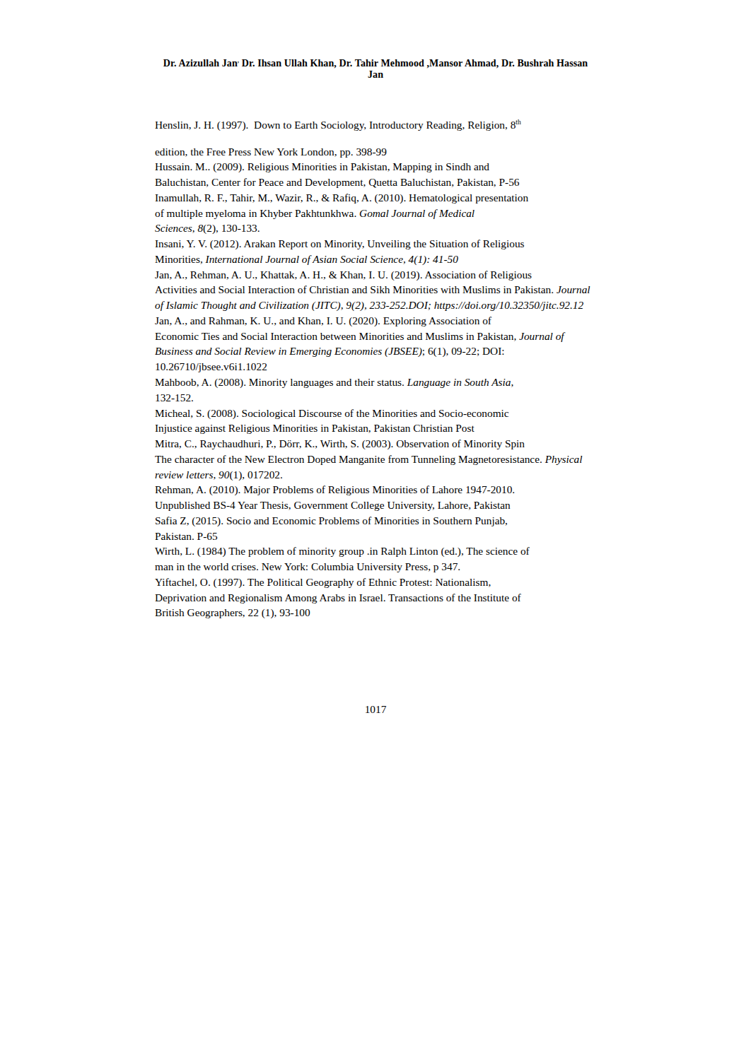Dr. Azizullah Jan, Dr. Ihsan Ullah Khan, Dr. Tahir Mehmood ,Mansor Ahmad, Dr. Bushrah Hassan Jan
Henslin, J. H. (1997). Down to Earth Sociology, Introductory Reading, Religion, 8th
edition, the Free Press New York London, pp. 398-99
Hussain. M.. (2009). Religious Minorities in Pakistan, Mapping in Sindh and
Baluchistan, Center for Peace and Development, Quetta Baluchistan, Pakistan, P-56
Inamullah, R. F., Tahir, M., Wazir, R., & Rafiq, A. (2010). Hematological presentation
of multiple myeloma in Khyber Pakhtunkhwa. Gomal Journal of Medical
Sciences, 8(2), 130-133.
Insani, Y. V. (2012). Arakan Report on Minority, Unveiling the Situation of Religious
Minorities, International Journal of Asian Social Science, 4(1): 41-50
Jan, A., Rehman, A. U., Khattak, A. H., & Khan, I. U. (2019). Association of Religious
Activities and Social Interaction of Christian and Sikh Minorities with Muslims in Pakistan. Journal of Islamic Thought and Civilization (JITC), 9(2), 233-252.DOI; https://doi.org/10.32350/jitc.92.12
Jan, A., and Rahman, K. U., and Khan, I. U. (2020). Exploring Association of
Economic Ties and Social Interaction between Minorities and Muslims in Pakistan, Journal of Business and Social Review in Emerging Economies (JBSEE); 6(1), 09-22; DOI: 10.26710/jbsee.v6i1.1022
Mahboob, A. (2008). Minority languages and their status. Language in South Asia,
132-152.
Micheal, S. (2008). Sociological Discourse of the Minorities and Socio-economic
Injustice against Religious Minorities in Pakistan, Pakistan Christian Post
Mitra, C., Raychaudhuri, P., Dörr, K., Wirth, S. (2003). Observation of Minority Spin
The character of the New Electron Doped Manganite from Tunneling Magnetoresistance. Physical review letters, 90(1), 017202.
Rehman, A. (2010). Major Problems of Religious Minorities of Lahore 1947-2010.
Unpublished BS-4 Year Thesis, Government College University, Lahore, Pakistan
Safia Z, (2015). Socio and Economic Problems of Minorities in Southern Punjab,
Pakistan. P-65
Wirth, L. (1984) The problem of minority group .in Ralph Linton (ed.), The science of
man in the world crises. New York: Columbia University Press, p 347.
Yiftachel, O. (1997). The Political Geography of Ethnic Protest: Nationalism,
Deprivation and Regionalism Among Arabs in Israel. Transactions of the Institute of
British Geographers, 22 (1), 93-100
1017